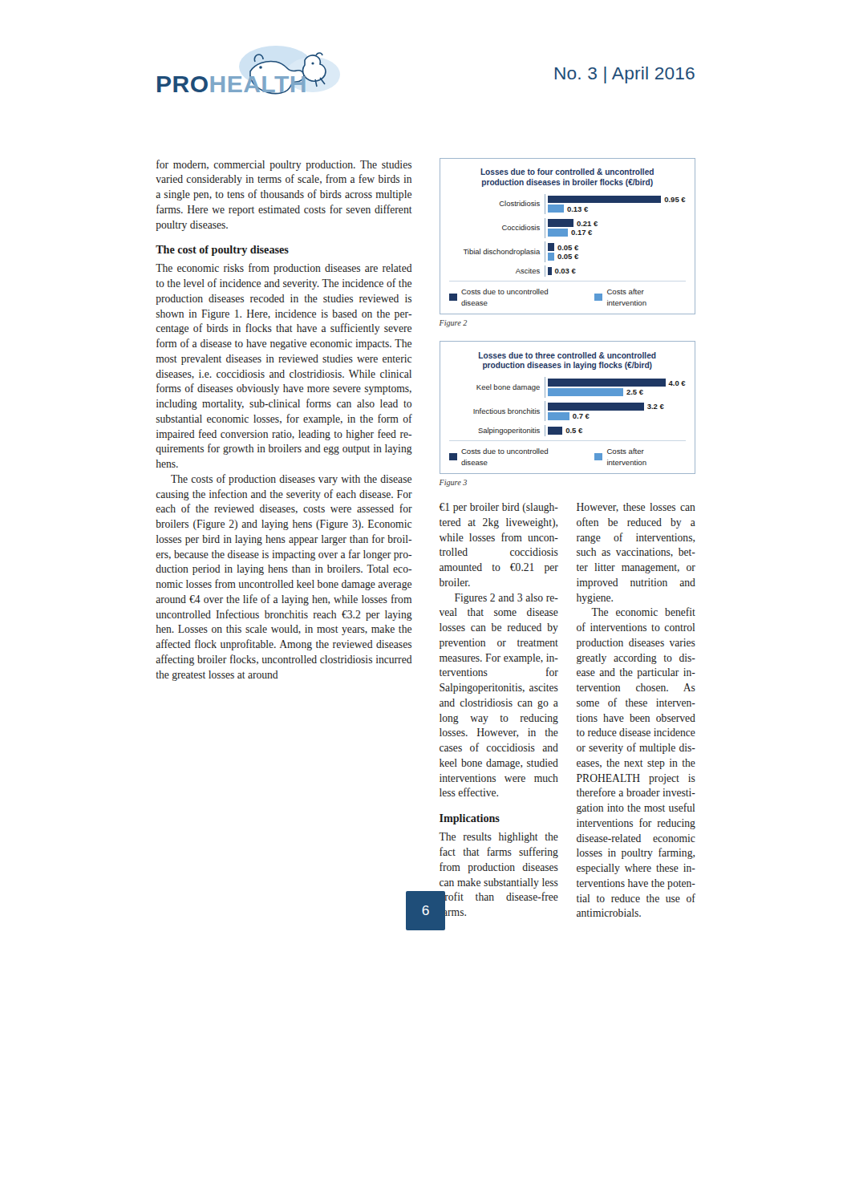PROHEALTH
No. 3 | April 2016
for modern, commercial poultry production. The studies varied considerably in terms of scale, from a few birds in a single pen, to tens of thousands of birds across multiple farms. Here we report estimated costs for seven different poultry diseases.
The cost of poultry diseases
The economic risks from production diseases are related to the level of incidence and severity. The incidence of the production diseases recoded in the studies reviewed is shown in Figure 1. Here, incidence is based on the percentage of birds in flocks that have a sufficiently severe form of a disease to have negative economic impacts. The most prevalent diseases in reviewed studies were enteric diseases, i.e. coccidiosis and clostridiosis. While clinical forms of diseases obviously have more severe symptoms, including mortality, sub-clinical forms can also lead to substantial economic losses, for example, in the form of impaired feed conversion ratio, leading to higher feed requirements for growth in broilers and egg output in laying hens.
The costs of production diseases vary with the disease causing the infection and the severity of each disease. For each of the reviewed diseases, costs were assessed for broilers (Figure 2) and laying hens (Figure 3). Economic losses per bird in laying hens appear larger than for broilers, because the disease is impacting over a far longer production period in laying hens than in broilers. Total economic losses from uncontrolled keel bone damage average around €4 over the life of a laying hen, while losses from uncontrolled Infectious bronchitis reach €3.2 per laying hen. Losses on this scale would, in most years, make the affected flock unprofitable. Among the reviewed diseases affecting broiler flocks, uncontrolled clostridiosis incurred the greatest losses at around
Losses due to four controlled & uncontrolled
production diseases in broiler flocks (€/bird)
Clostridiosis
0.95 €
0.13 €
Coccidiosis
0.21 €
0.17 €
Tibial dischondroplasia
0.05 €
0.05 €
Ascites
0.03 €
Costs due to uncontrolled disease Costs after intervention
Figure 2
Losses due to three controlled & uncontrolled
production diseases in laying flocks (€/bird)
Keel bone damage
4.0 €
2.5 €
Infectious bronchitis
3.2 €
0.7 €
Salpingoperitonitis
0.5 €
Costs due to uncontrolled disease Costs after intervention
Figure 3
€1 per broiler bird (slaughtered at 2kg liveweight), while losses from uncontrolled coccidiosis amounted to €0.21 per broiler.
Figures 2 and 3 also reveal that some disease losses can be reduced by prevention or treatment measures. For example, interventions for Salpingoperitonitis, ascites and clostridiosis can go a long way to reducing losses. However, in the cases of coccidiosis and keel bone damage, studied interventions were much less effective.
Implications
The results highlight the fact that farms suffering from production diseases can make substantially less profit than disease-free farms.
However, these losses can often be reduced by a range of interventions, such as vaccinations, better litter management, or improved nutrition and hygiene.
The economic benefit of interventions to control production diseases varies greatly according to disease and the particular intervention chosen. As some of these interventions have been observed to reduce disease incidence or severity of multiple diseases, the next step in the PROHEALTH project is therefore a broader investigation into the most useful interventions for reducing disease-related economic losses in poultry farming, especially where these interventions have the potential to reduce the use of antimicrobials.
6